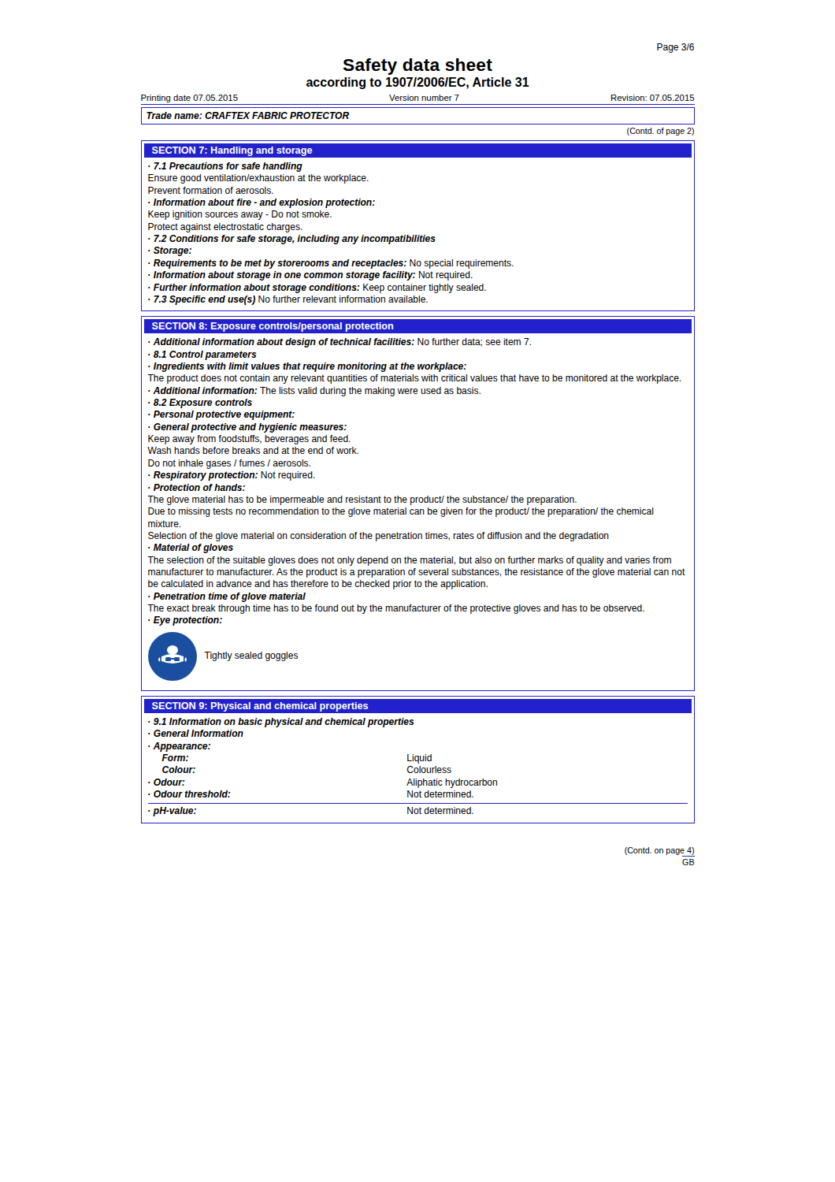Page 3/6
Safety data sheet
according to 1907/2006/EC, Article 31
Printing date 07.05.2015 Version number 7 Revision: 07.05.2015
Trade name: CRAFTEX FABRIC PROTECTOR
(Contd. of page 2)
SECTION 7: Handling and storage
7.1 Precautions for safe handling
Ensure good ventilation/exhaustion at the workplace.
Prevent formation of aerosols.
Information about fire - and explosion protection:
Keep ignition sources away - Do not smoke.
Protect against electrostatic charges.
7.2 Conditions for safe storage, including any incompatibilities
Storage:
Requirements to be met by storerooms and receptacles: No special requirements.
Information about storage in one common storage facility: Not required.
Further information about storage conditions: Keep container tightly sealed.
7.3 Specific end use(s) No further relevant information available.
SECTION 8: Exposure controls/personal protection
Additional information about design of technical facilities: No further data; see item 7.
8.1 Control parameters
Ingredients with limit values that require monitoring at the workplace:
The product does not contain any relevant quantities of materials with critical values that have to be monitored at the workplace.
Additional information: The lists valid during the making were used as basis.
8.2 Exposure controls
Personal protective equipment:
General protective and hygienic measures:
Keep away from foodstuffs, beverages and feed.
Wash hands before breaks and at the end of work.
Do not inhale gases / fumes / aerosols.
Respiratory protection: Not required.
Protection of hands:
The glove material has to be impermeable and resistant to the product/ the substance/ the preparation.
Due to missing tests no recommendation to the glove material can be given for the product/ the preparation/ the chemical mixture.
Selection of the glove material on consideration of the penetration times, rates of diffusion and the degradation
Material of gloves
The selection of the suitable gloves does not only depend on the material, but also on further marks of quality and varies from manufacturer to manufacturer. As the product is a preparation of several substances, the resistance of the glove material can not be calculated in advance and has therefore to be checked prior to the application.
Penetration time of glove material
The exact break through time has to be found out by the manufacturer of the protective gloves and has to be observed.
Eye protection:
Tightly sealed goggles
SECTION 9: Physical and chemical properties
9.1 Information on basic physical and chemical properties
General Information
Appearance:
| Form: | Liquid |
| Colour: | Colourless |
| Odour: | Aliphatic hydrocarbon |
| Odour threshold: | Not determined. |
| pH-value: | Not determined. |
(Contd. on page 4)
GB